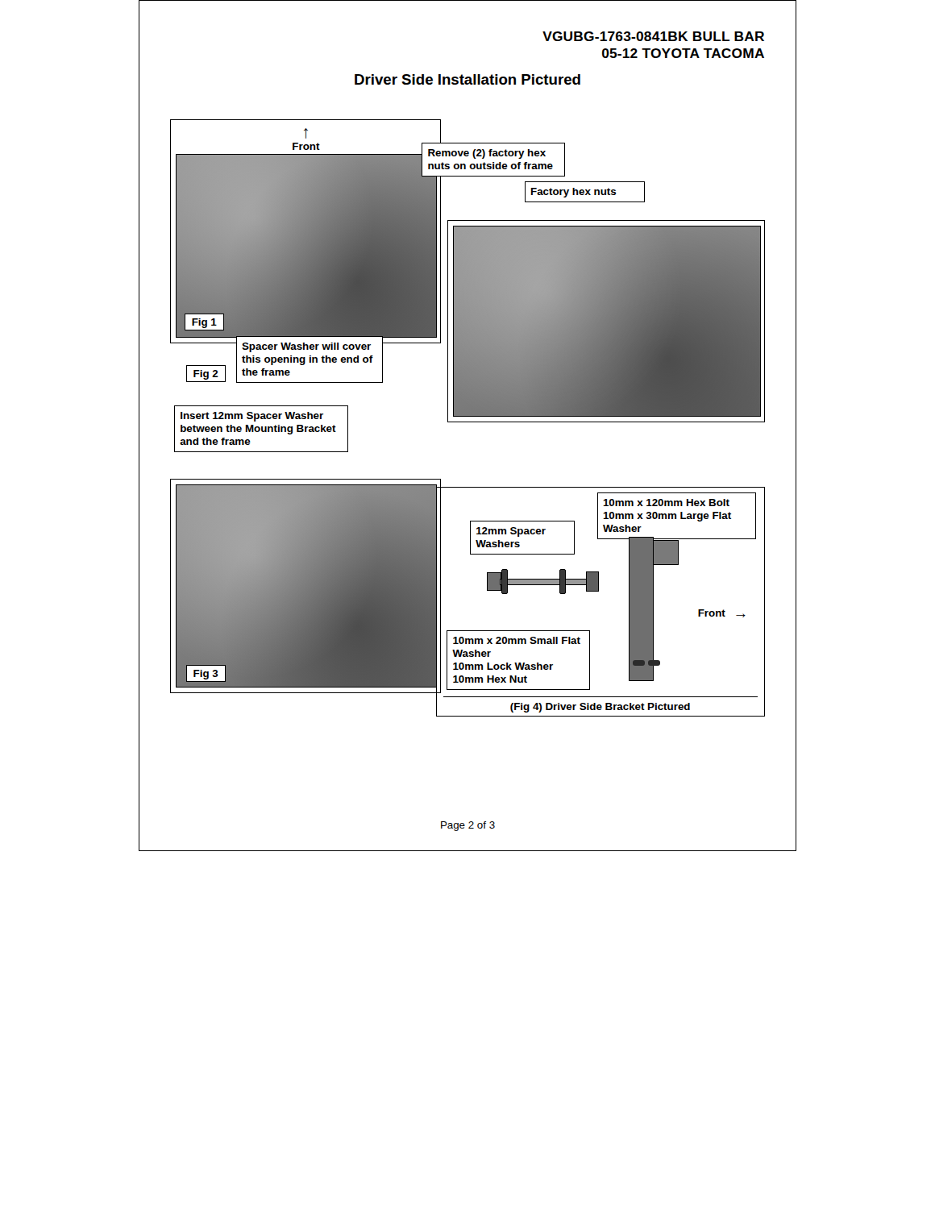VGUBG-1763-0841BK BULL BAR
05-12 TOYOTA TACOMA
Driver Side Installation Pictured
↑ Front
Fig 1
Remove (2) factory hex nuts on outside of frame
Spacer Washer will cover this opening in the end of the frame
Factory hex nuts
Fig 2
Insert 12mm Spacer Washer between the Mounting Bracket and the frame
Fig 3
10mm x 120mm Hex Bolt
10mm x 30mm Large Flat Washer
12mm Spacer Washers
Front →
10mm x 20mm Small Flat Washer
10mm Lock Washer
10mm Hex Nut
(Fig 4) Driver Side Bracket Pictured
Page 2 of 3